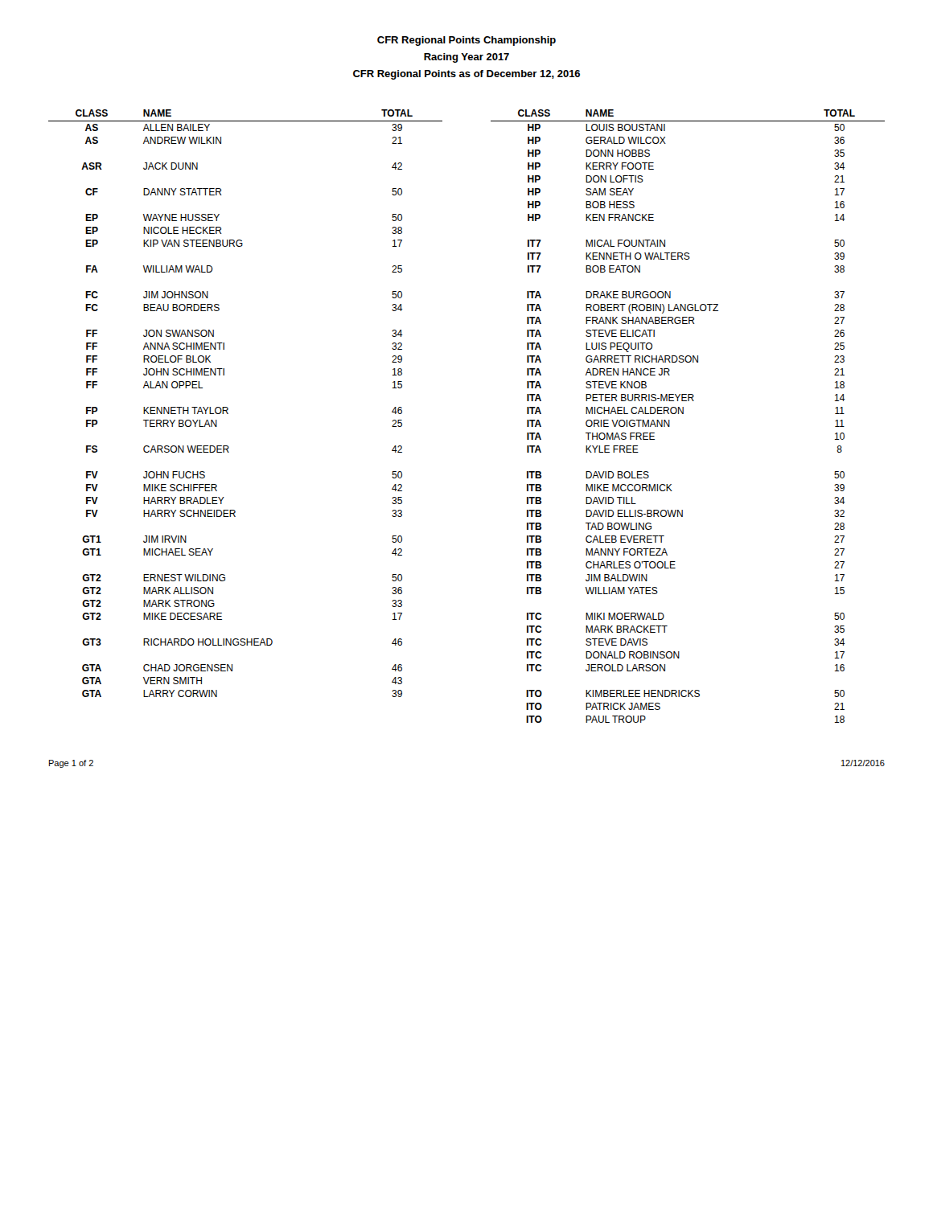CFR Regional Points Championship
Racing Year 2017
CFR Regional Points as of December 12, 2016
| CLASS | NAME | TOTAL |
| --- | --- | --- |
| AS | ALLEN BAILEY | 39 |
| AS | ANDREW WILKIN | 21 |
| ASR | JACK DUNN | 42 |
| CF | DANNY STATTER | 50 |
| EP | WAYNE HUSSEY | 50 |
| EP | NICOLE HECKER | 38 |
| EP | KIP VAN STEENBURG | 17 |
| FA | WILLIAM WALD | 25 |
| FC | JIM JOHNSON | 50 |
| FC | BEAU BORDERS | 34 |
| FF | JON SWANSON | 34 |
| FF | ANNA SCHIMENTI | 32 |
| FF | ROELOF BLOK | 29 |
| FF | JOHN SCHIMENTI | 18 |
| FF | ALAN OPPEL | 15 |
| FP | KENNETH TAYLOR | 46 |
| FP | TERRY BOYLAN | 25 |
| FS | CARSON WEEDER | 42 |
| FV | JOHN FUCHS | 50 |
| FV | MIKE SCHIFFER | 42 |
| FV | HARRY BRADLEY | 35 |
| FV | HARRY SCHNEIDER | 33 |
| GT1 | JIM IRVIN | 50 |
| GT1 | MICHAEL SEAY | 42 |
| GT2 | ERNEST WILDING | 50 |
| GT2 | MARK ALLISON | 36 |
| GT2 | MARK STRONG | 33 |
| GT2 | MIKE DECESARE | 17 |
| GT3 | RICHARDO HOLLINGSHEAD | 46 |
| GTA | CHAD JORGENSEN | 46 |
| GTA | VERN SMITH | 43 |
| GTA | LARRY CORWIN | 39 |
| CLASS | NAME | TOTAL |
| --- | --- | --- |
| HP | LOUIS BOUSTANI | 50 |
| HP | GERALD WILCOX | 36 |
| HP | DONN HOBBS | 35 |
| HP | KERRY FOOTE | 34 |
| HP | DON LOFTIS | 21 |
| HP | SAM SEAY | 17 |
| HP | BOB HESS | 16 |
| HP | KEN FRANCKE | 14 |
| IT7 | MICAL FOUNTAIN | 50 |
| IT7 | KENNETH O WALTERS | 39 |
| IT7 | BOB EATON | 38 |
| ITA | DRAKE BURGOON | 37 |
| ITA | ROBERT (ROBIN) LANGLOTZ | 28 |
| ITA | FRANK SHANABERGER | 27 |
| ITA | STEVE ELICATI | 26 |
| ITA | LUIS PEQUITO | 25 |
| ITA | GARRETT RICHARDSON | 23 |
| ITA | ADREN HANCE JR | 21 |
| ITA | STEVE KNOB | 18 |
| ITA | PETER BURRIS-MEYER | 14 |
| ITA | MICHAEL CALDERON | 11 |
| ITA | ORIE VOIGTMANN | 11 |
| ITA | THOMAS FREE | 10 |
| ITA | KYLE FREE | 8 |
| ITB | DAVID BOLES | 50 |
| ITB | MIKE MCCORMICK | 39 |
| ITB | DAVID TILL | 34 |
| ITB | DAVID ELLIS-BROWN | 32 |
| ITB | TAD BOWLING | 28 |
| ITB | CALEB EVERETT | 27 |
| ITB | MANNY FORTEZA | 27 |
| ITB | CHARLES O'TOOLE | 27 |
| ITB | JIM BALDWIN | 17 |
| ITB | WILLIAM YATES | 15 |
| ITC | MIKI MOERWALD | 50 |
| ITC | MARK BRACKETT | 35 |
| ITC | STEVE DAVIS | 34 |
| ITC | DONALD ROBINSON | 17 |
| ITC | JEROLD LARSON | 16 |
| ITO | KIMBERLEE HENDRICKS | 50 |
| ITO | PATRICK JAMES | 21 |
| ITO | PAUL TROUP | 18 |
Page 1 of 2
12/12/2016